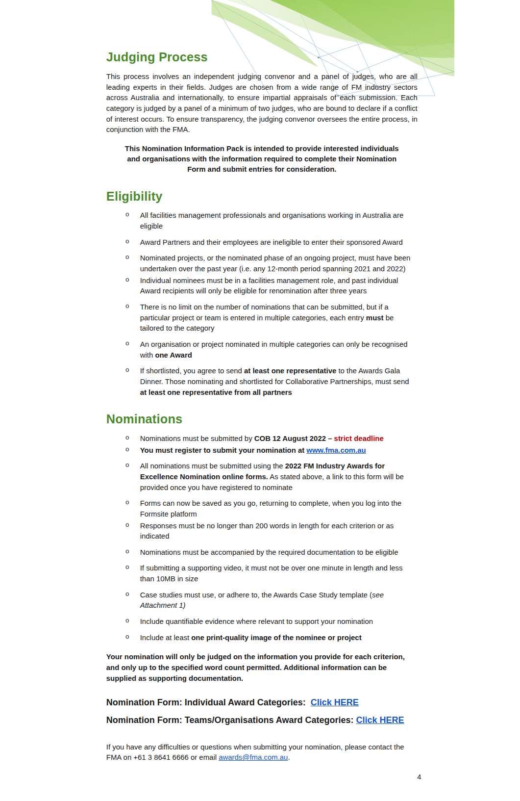Judging Process
This process involves an independent judging convenor and a panel of judges, who are all leading experts in their fields. Judges are chosen from a wide range of FM industry sectors across Australia and internationally, to ensure impartial appraisals of each submission. Each category is judged by a panel of a minimum of two judges, who are bound to declare if a conflict of interest occurs. To ensure transparency, the judging convenor oversees the entire process, in conjunction with the FMA.
This Nomination Information Pack is intended to provide interested individuals and organisations with the information required to complete their Nomination Form and submit entries for consideration.
Eligibility
All facilities management professionals and organisations working in Australia are eligible
Award Partners and their employees are ineligible to enter their sponsored Award
Nominated projects, or the nominated phase of an ongoing project, must have been undertaken over the past year (i.e. any 12-month period spanning 2021 and 2022)
Individual nominees must be in a facilities management role, and past individual Award recipients will only be eligible for renomination after three years
There is no limit on the number of nominations that can be submitted, but if a particular project or team is entered in multiple categories, each entry must be tailored to the category
An organisation or project nominated in multiple categories can only be recognised with one Award
If shortlisted, you agree to send at least one representative to the Awards Gala Dinner. Those nominating and shortlisted for Collaborative Partnerships, must send at least one representative from all partners
Nominations
Nominations must be submitted by COB 12 August 2022 – strict deadline
You must register to submit your nomination at www.fma.com.au
All nominations must be submitted using the 2022 FM Industry Awards for Excellence Nomination online forms. As stated above, a link to this form will be provided once you have registered to nominate
Forms can now be saved as you go, returning to complete, when you log into the Formsite platform
Responses must be no longer than 200 words in length for each criterion or as indicated
Nominations must be accompanied by the required documentation to be eligible
If submitting a supporting video, it must not be over one minute in length and less than 10MB in size
Case studies must use, or adhere to, the Awards Case Study template (see Attachment 1)
Include quantifiable evidence where relevant to support your nomination
Include at least one print-quality image of the nominee or project
Your nomination will only be judged on the information you provide for each criterion, and only up to the specified word count permitted. Additional information can be supplied as supporting documentation.
Nomination Form: Individual Award Categories: Click HERE
Nomination Form: Teams/Organisations Award Categories: Click HERE
If you have any difficulties or questions when submitting your nomination, please contact the FMA on +61 3 8641 6666 or email awards@fma.com.au.
4